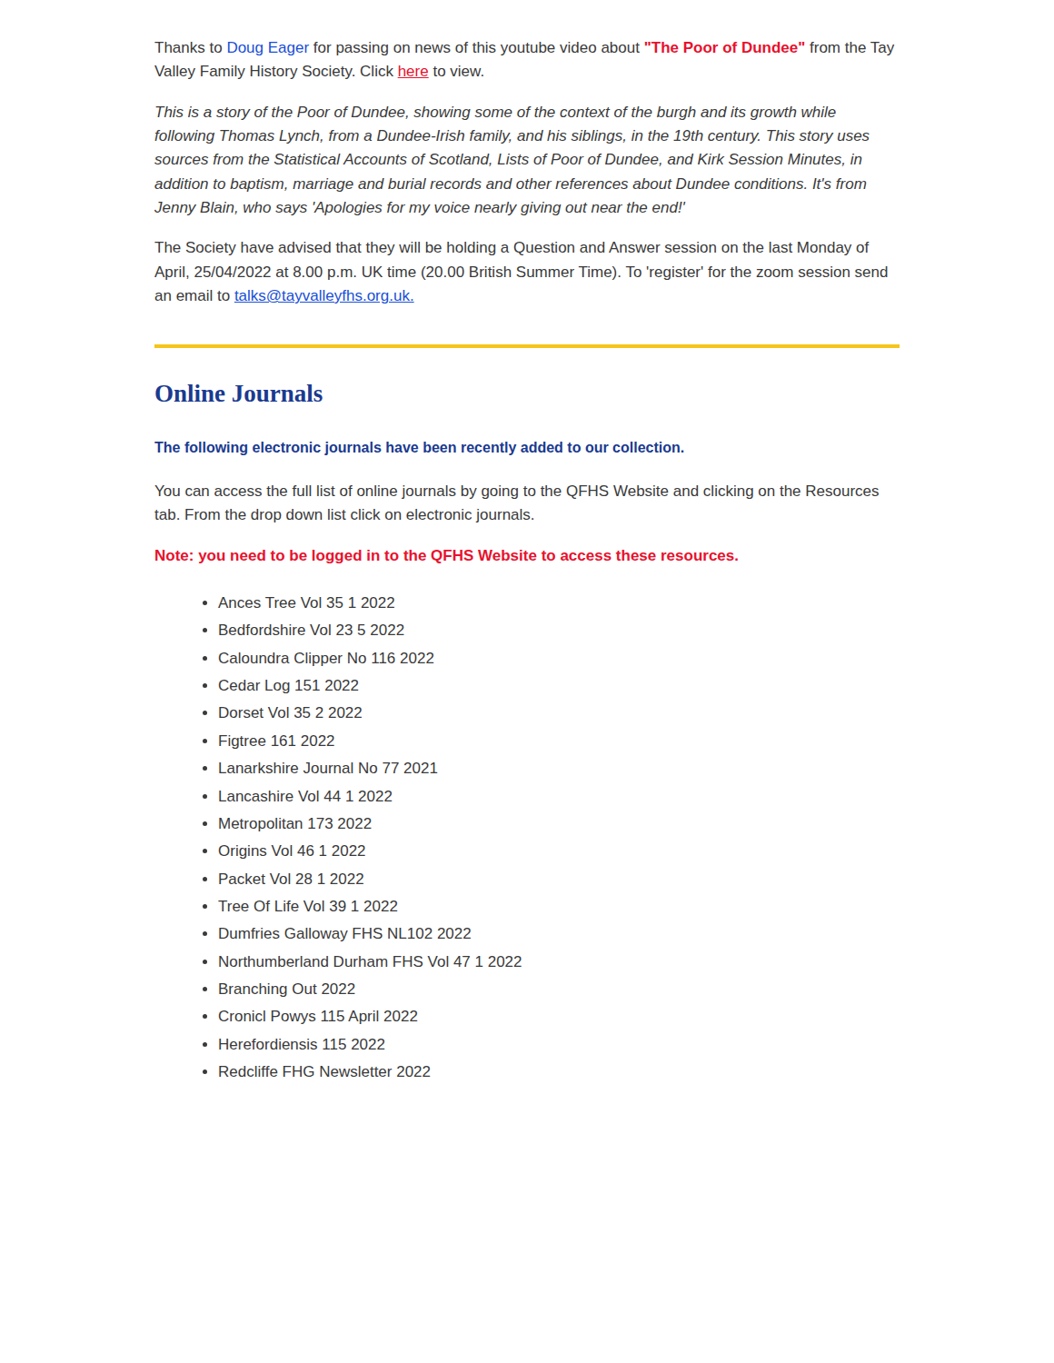Thanks to Doug Eager for passing on news of this youtube video about "The Poor of Dundee" from the Tay Valley Family History Society. Click here to view.
This is a story of the Poor of Dundee, showing some of the context of the burgh and its growth while following Thomas Lynch, from a Dundee-Irish family, and his siblings, in the 19th century. This story uses sources from the Statistical Accounts of Scotland, Lists of Poor of Dundee, and Kirk Session Minutes, in addition to baptism, marriage and burial records and other references about Dundee conditions. It's from Jenny Blain, who says 'Apologies for my voice nearly giving out near the end!'
The Society have advised that they will be holding a Question and Answer session on the last Monday of April, 25/04/2022 at 8.00 p.m. UK time (20.00 British Summer Time). To 'register' for the zoom session send an email to talks@tayvalleyfhs.org.uk.
Online Journals
The following electronic journals have been recently added to our collection.
You can access the full list of online journals by going to the QFHS Website and clicking on the Resources tab. From the drop down list click on electronic journals.
Note: you need to be logged in to the QFHS Website to access these resources.
Ances Tree Vol 35 1 2022
Bedfordshire Vol 23 5 2022
Caloundra Clipper No 116 2022
Cedar Log 151 2022
Dorset Vol 35 2 2022
Figtree 161 2022
Lanarkshire Journal No 77 2021
Lancashire Vol 44 1 2022
Metropolitan 173 2022
Origins Vol 46 1 2022
Packet Vol 28 1 2022
Tree Of Life Vol 39 1 2022
Dumfries Galloway FHS NL102 2022
Northumberland Durham FHS Vol 47 1 2022
Branching Out 2022
Cronicl Powys 115 April 2022
Herefordiensis 115 2022
Redcliffe FHG Newsletter 2022